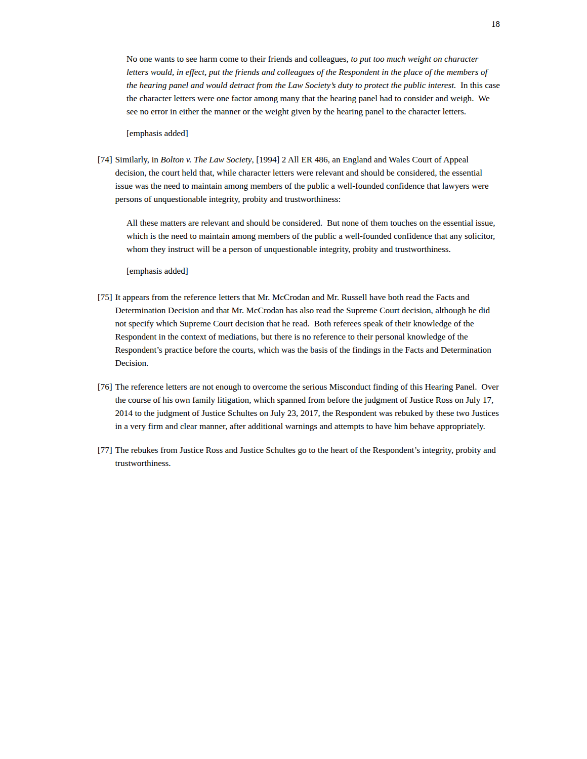18
No one wants to see harm come to their friends and colleagues, to put too much weight on character letters would, in effect, put the friends and colleagues of the Respondent in the place of the members of the hearing panel and would detract from the Law Society’s duty to protect the public interest. In this case the character letters were one factor among many that the hearing panel had to consider and weigh. We see no error in either the manner or the weight given by the hearing panel to the character letters.
[emphasis added]
[74]
Similarly, in Bolton v. The Law Society, [1994] 2 All ER 486, an England and Wales Court of Appeal decision, the court held that, while character letters were relevant and should be considered, the essential issue was the need to maintain among members of the public a well-founded confidence that lawyers were persons of unquestionable integrity, probity and trustworthiness:
All these matters are relevant and should be considered. But none of them touches on the essential issue, which is the need to maintain among members of the public a well-founded confidence that any solicitor, whom they instruct will be a person of unquestionable integrity, probity and trustworthiness.
[emphasis added]
[75]
It appears from the reference letters that Mr. McCrodan and Mr. Russell have both read the Facts and Determination Decision and that Mr. McCrodan has also read the Supreme Court decision, although he did not specify which Supreme Court decision that he read. Both referees speak of their knowledge of the Respondent in the context of mediations, but there is no reference to their personal knowledge of the Respondent’s practice before the courts, which was the basis of the findings in the Facts and Determination Decision.
[76]
The reference letters are not enough to overcome the serious Misconduct finding of this Hearing Panel. Over the course of his own family litigation, which spanned from before the judgment of Justice Ross on July 17, 2014 to the judgment of Justice Schultes on July 23, 2017, the Respondent was rebuked by these two Justices in a very firm and clear manner, after additional warnings and attempts to have him behave appropriately.
[77]
The rebukes from Justice Ross and Justice Schultes go to the heart of the Respondent’s integrity, probity and trustworthiness.